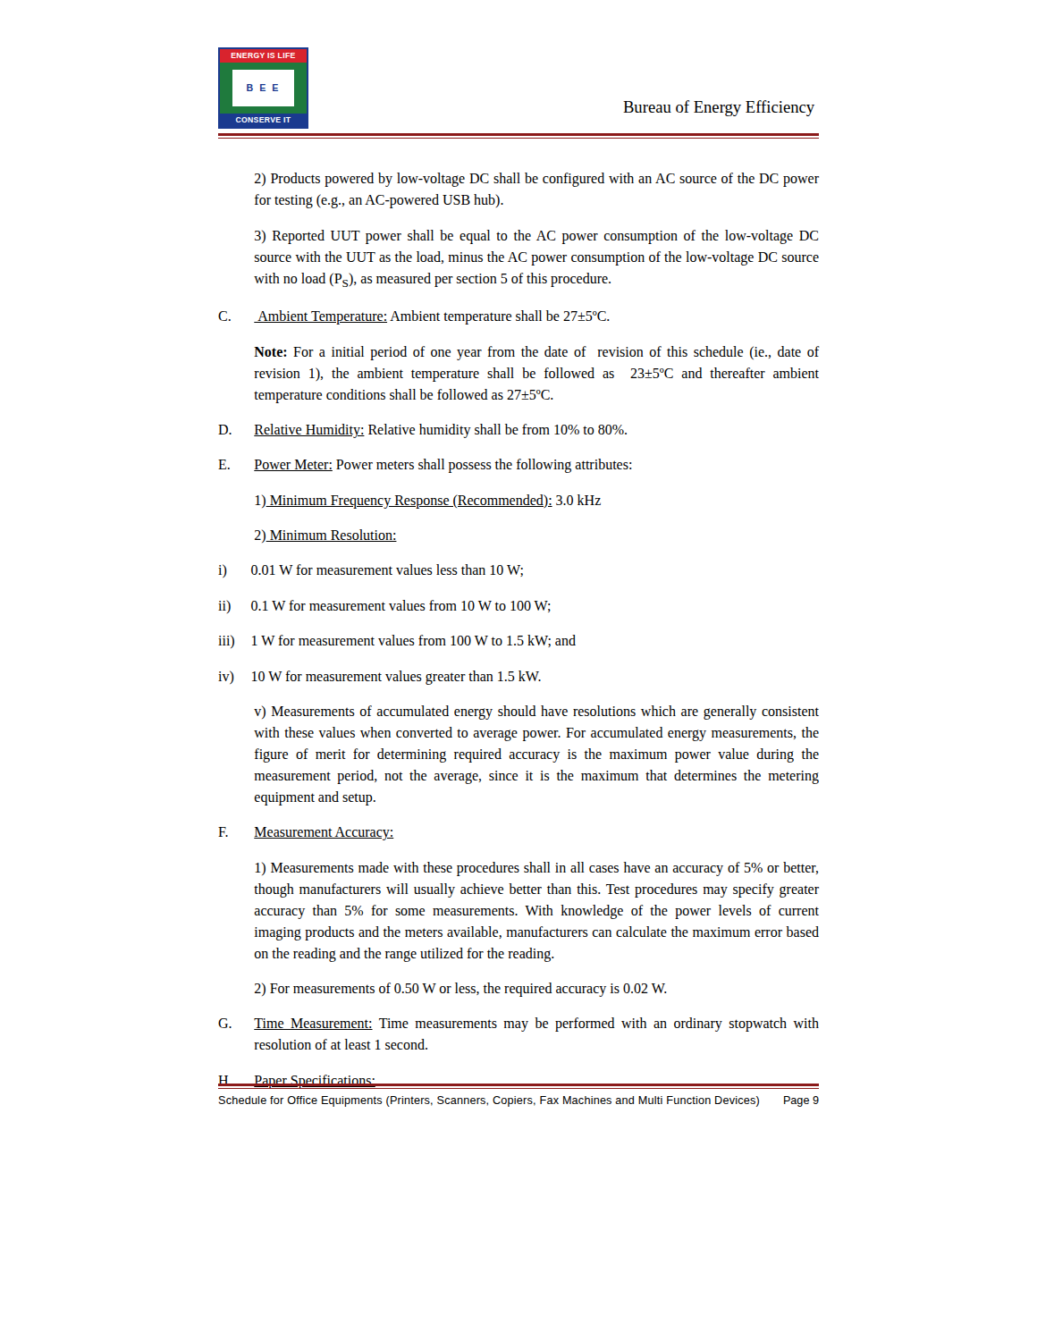ENERGY IS LIFE
B E E
CONSERVE IT
Bureau of Energy Efficiency
2) Products powered by low-voltage DC shall be configured with an AC source of the DC power for testing (e.g., an AC-powered USB hub).
3) Reported UUT power shall be equal to the AC power consumption of the low-voltage DC source with the UUT as the load, minus the AC power consumption of the low-voltage DC source with no load (PS), as measured per section 5 of this procedure.
C.
Ambient Temperature: Ambient temperature shall be 27±5ºC.
Note: For a initial period of one year from the date of revision of this schedule (ie., date of revision 1), the ambient temperature shall be followed as 23±5ºC and thereafter ambient temperature conditions shall be followed as 27±5ºC.
D.
Relative Humidity: Relative humidity shall be from 10% to 80%.
E.
Power Meter: Power meters shall possess the following attributes:
1) Minimum Frequency Response (Recommended): 3.0 kHz
2) Minimum Resolution:
i)
0.01 W for measurement values less than 10 W;
ii)
0.1 W for measurement values from 10 W to 100 W;
iii)
1 W for measurement values from 100 W to 1.5 kW; and
iv)
10 W for measurement values greater than 1.5 kW.
v) Measurements of accumulated energy should have resolutions which are generally consistent with these values when converted to average power. For accumulated energy measurements, the figure of merit for determining required accuracy is the maximum power value during the measurement period, not the average, since it is the maximum that determines the metering equipment and setup.
F.
Measurement Accuracy:
1) Measurements made with these procedures shall in all cases have an accuracy of 5% or better, though manufacturers will usually achieve better than this. Test procedures may specify greater accuracy than 5% for some measurements. With knowledge of the power levels of current imaging products and the meters available, manufacturers can calculate the maximum error based on the reading and the range utilized for the reading.
2) For measurements of 0.50 W or less, the required accuracy is 0.02 W.
G.
Time Measurement: Time measurements may be performed with an ordinary stopwatch with resolution of at least 1 second.
H.
Paper Specifications:
Schedule for Office Equipments (Printers, Scanners, Copiers, Fax Machines and Multi Function Devices)
Page 9